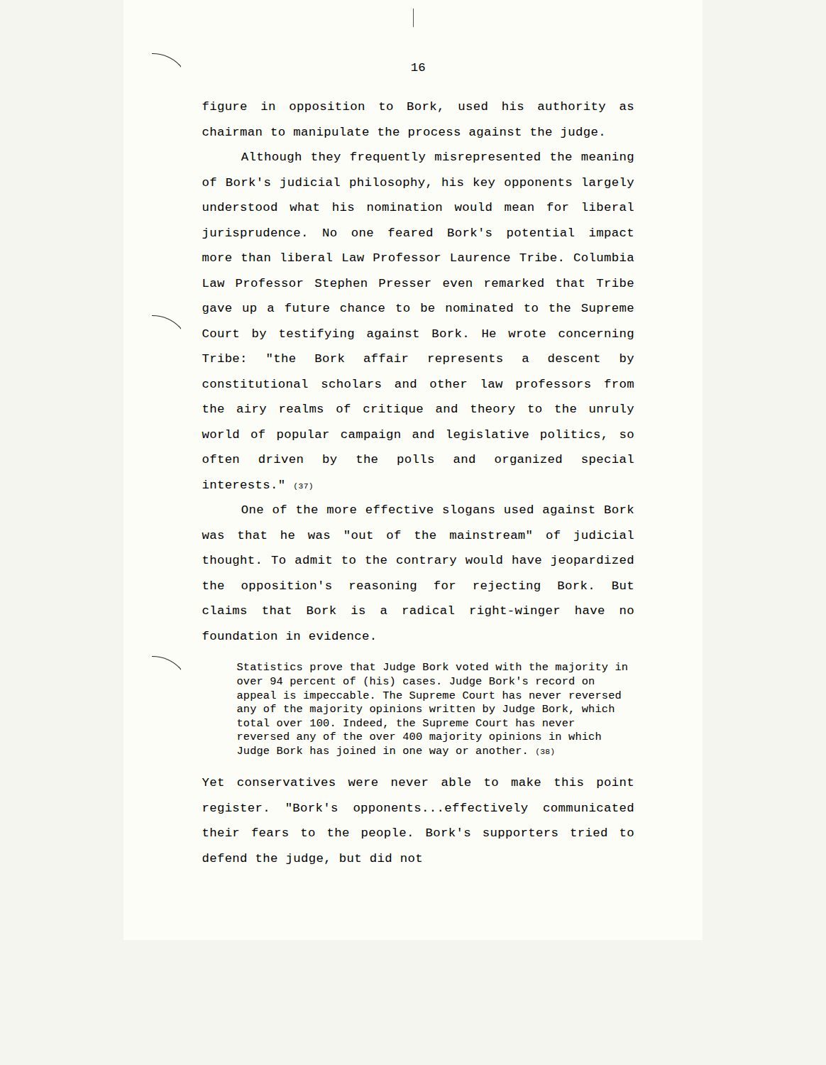16
figure in opposition to Bork, used his authority as chairman to manipulate the process against the judge.
Although they frequently misrepresented the meaning of Bork's judicial philosophy, his key opponents largely understood what his nomination would mean for liberal jurisprudence. No one feared Bork's potential impact more than liberal Law Professor Laurence Tribe. Columbia Law Professor Stephen Presser even remarked that Tribe gave up a future chance to be nominated to the Supreme Court by testifying against Bork. He wrote concerning Tribe: "the Bork affair represents a descent by constitutional scholars and other law professors from the airy realms of critique and theory to the unruly world of popular campaign and legislative politics, so often driven by the polls and organized special interests." (37)
One of the more effective slogans used against Bork was that he was "out of the mainstream" of judicial thought. To admit to the contrary would have jeopardized the opposition's reasoning for rejecting Bork. But claims that Bork is a radical right-winger have no foundation in evidence.
Statistics prove that Judge Bork voted with the majority in over 94 percent of (his) cases. Judge Bork's record on appeal is impeccable. The Supreme Court has never reversed any of the majority opinions written by Judge Bork, which total over 100. Indeed, the Supreme Court has never reversed any of the over 400 majority opinions in which Judge Bork has joined in one way or another. (38)
Yet conservatives were never able to make this point register. "Bork's opponents...effectively communicated their fears to the people. Bork's supporters tried to defend the judge, but did not